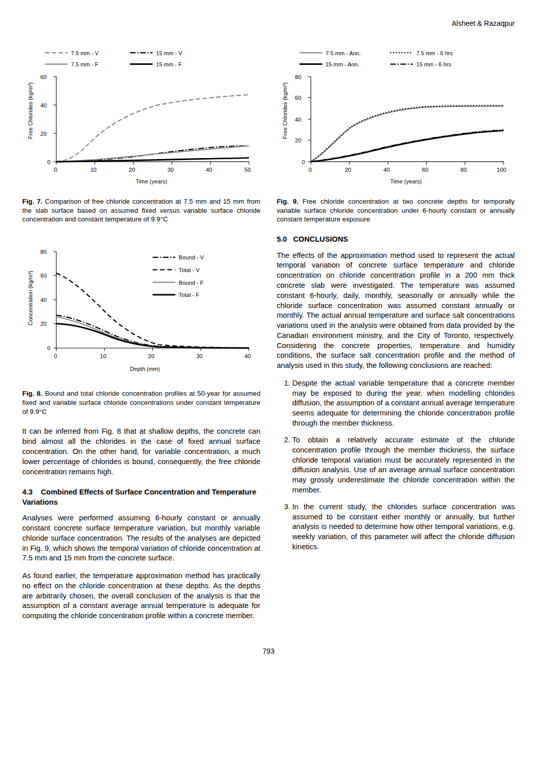Alsheet & Razaqpur
7.5 mm - V 15 mm - V 7.5 mm - F 15 mm - F 60 40 20 0 0 10 20 30 40 50 Time (years) Free Chlorides (kg/m³)
Fig. 7. Comparison of free chloride concentration at 7.5 mm and 15 mm from the slab surface based on assumed fixed versus variable surface chloride concentration and constant temperature of 9.9°C
Bound - V Total - V Bound - F Total - F 80 60 40 20 0 0 10 20 30 40 Depth (mm) Concentration (kg/m³)
Fig. 8. Bound and total chloride concentration profiles at 50-year for assumed fixed and variable surface chloride concentrations under constant temperature of 9.9°C
It can be inferred from Fig. 8 that at shallow depths, the concrete can bind almost all the chlorides in the case of fixed annual surface concentration. On the other hand, for variable concentration, a much lower percentage of chlorides is bound, consequently, the free chloride concentration remains high.
4.3 Combined Effects of Surface Concentration and Temperature Variations
Analyses were performed assuming 6-hourly constant or annually constant concrete surface temperature variation, but monthly variable chloride surface concentration. The results of the analyses are depicted in Fig. 9, which shows the temporal variation of chloride concentration at 7.5 mm and 15 mm from the concrete surface.
As found earlier, the temperature approximation method has practically no effect on the chloride concentration at these depths. As the depths are arbitrarily chosen, the overall conclusion of the analysis is that the assumption of a constant average annual temperature is adequate for computing the chloride concentration profile within a concrete member.
7.5 mm - Ann. 7.5 mm - 6 hrs 15 mm - Ann. 15 mm - 6 hrs 80 60 40 20 0 0 20 40 60 80 100 Time (years) Free Chlorides (kg/m³)
Fig. 9. Free chloride concentration at two concrete depths for temporally variable surface chloride concentration under 6-hourly constant or annually constant temperature exposure
5.0 CONCLUSIONS
The effects of the approximation method used to represent the actual temporal variation of concrete surface temperature and chloride concentration on chloride concentration profile in a 200 mm thick concrete slab were investigated. The temperature was assumed constant 6-hourly, daily, monthly, seasonally or annually while the chloride surface concentration was assumed constant annually or monthly. The actual annual temperature and surface salt concentrations variations used in the analysis were obtained from data provided by the Canadian environment ministry, and the City of Toronto, respectively. Considering the concrete properties, temperature and humidity conditions, the surface salt concentration profile and the method of analysis used in this study, the following conclusions are reached:
Despite the actual variable temperature that a concrete member may be exposed to during the year, when modelling chlorides diffusion, the assumption of a constant annual average temperature seems adequate for determining the chloride concentration profile through the member thickness.
To obtain a relatively accurate estimate of the chloride concentration profile through the member thickness, the surface chloride temporal variation must be accurately represented in the diffusion analysis. Use of an average annual surface concentration may grossly underestimate the chloride concentration within the member.
In the current study, the chlorides surface concentration was assumed to be constant either monthly or annually, but further analysis is needed to determine how other temporal variations, e.g. weekly variation, of this parameter will affect the chloride diffusion kinetics.
793